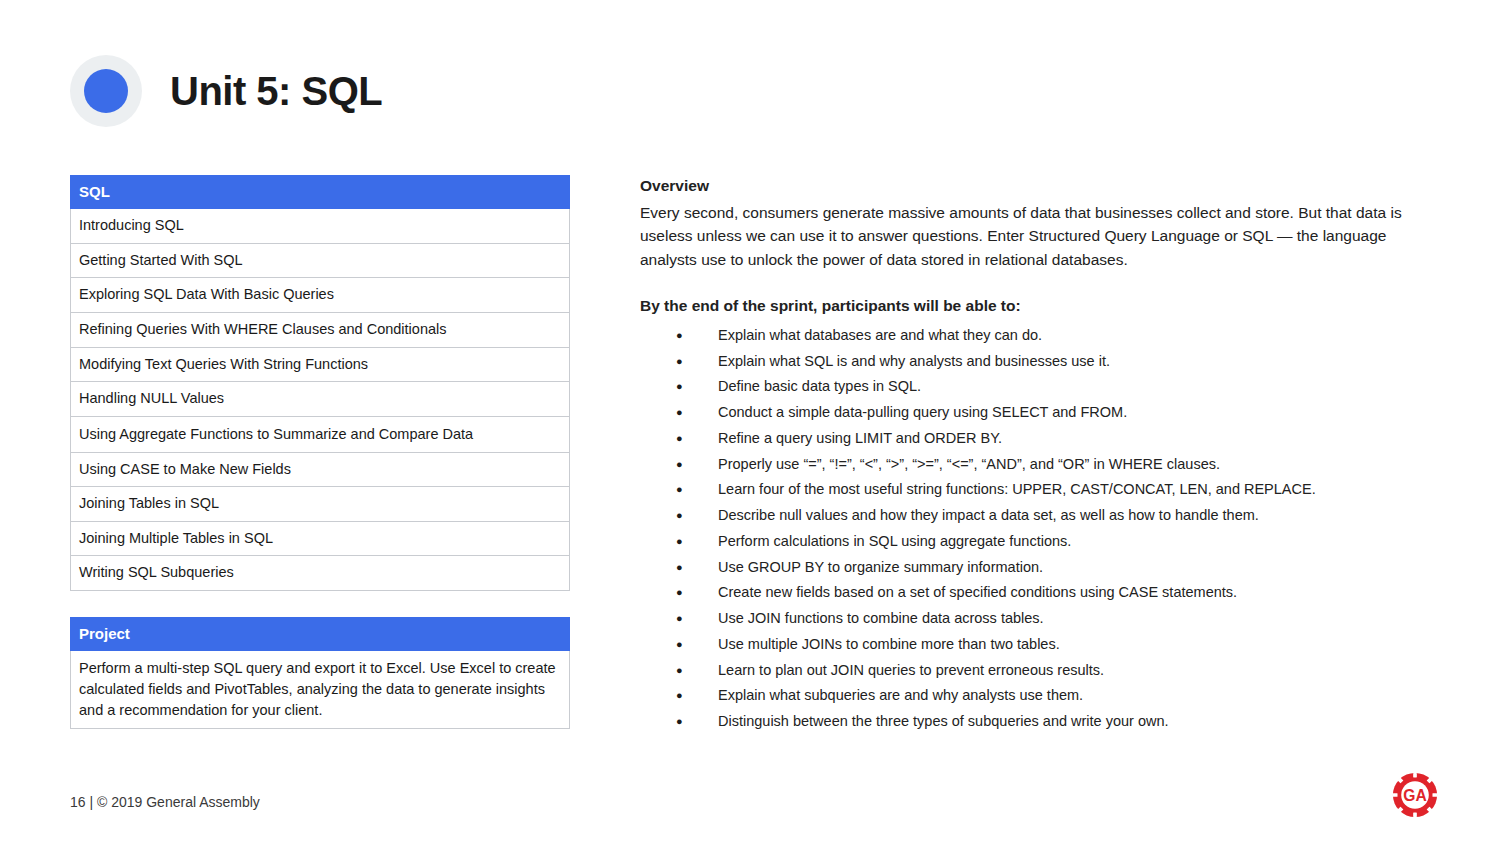Unit 5: SQL
| SQL |
| --- |
| Introducing SQL |
| Getting Started With SQL |
| Exploring SQL Data With Basic Queries |
| Refining Queries With WHERE Clauses and Conditionals |
| Modifying Text Queries With String Functions |
| Handling NULL Values |
| Using Aggregate Functions to Summarize and Compare Data |
| Using CASE to Make New Fields |
| Joining Tables in SQL |
| Joining Multiple Tables in SQL |
| Writing SQL Subqueries |
| Project |
| --- |
| Perform a multi-step SQL query and export it to Excel. Use Excel to create calculated fields and PivotTables, analyzing the data to generate insights and a recommendation for your client. |
Overview
Every second, consumers generate massive amounts of data that businesses collect and store. But that data is useless unless we can use it to answer questions. Enter Structured Query Language or SQL — the language analysts use to unlock the power of data stored in relational databases.
By the end of the sprint, participants will be able to:
Explain what databases are and what they can do.
Explain what SQL is and why analysts and businesses use it.
Define basic data types in SQL.
Conduct a simple data-pulling query using SELECT and FROM.
Refine a query using LIMIT and ORDER BY.
Properly use “=”, “!=”, “<”, “>”, “>=”, “<=”, “AND”, and “OR” in WHERE clauses.
Learn four of the most useful string functions: UPPER, CAST/CONCAT, LEN, and REPLACE.
Describe null values and how they impact a data set, as well as how to handle them.
Perform calculations in SQL using aggregate functions.
Use GROUP BY to organize summary information.
Create new fields based on a set of specified conditions using CASE statements.
Use JOIN functions to combine data across tables.
Use multiple JOINs to combine more than two tables.
Learn to plan out JOIN queries to prevent erroneous results.
Explain what subqueries are and why analysts use them.
Distinguish between the three types of subqueries and write your own.
16 | © 2019 General Assembly
GA